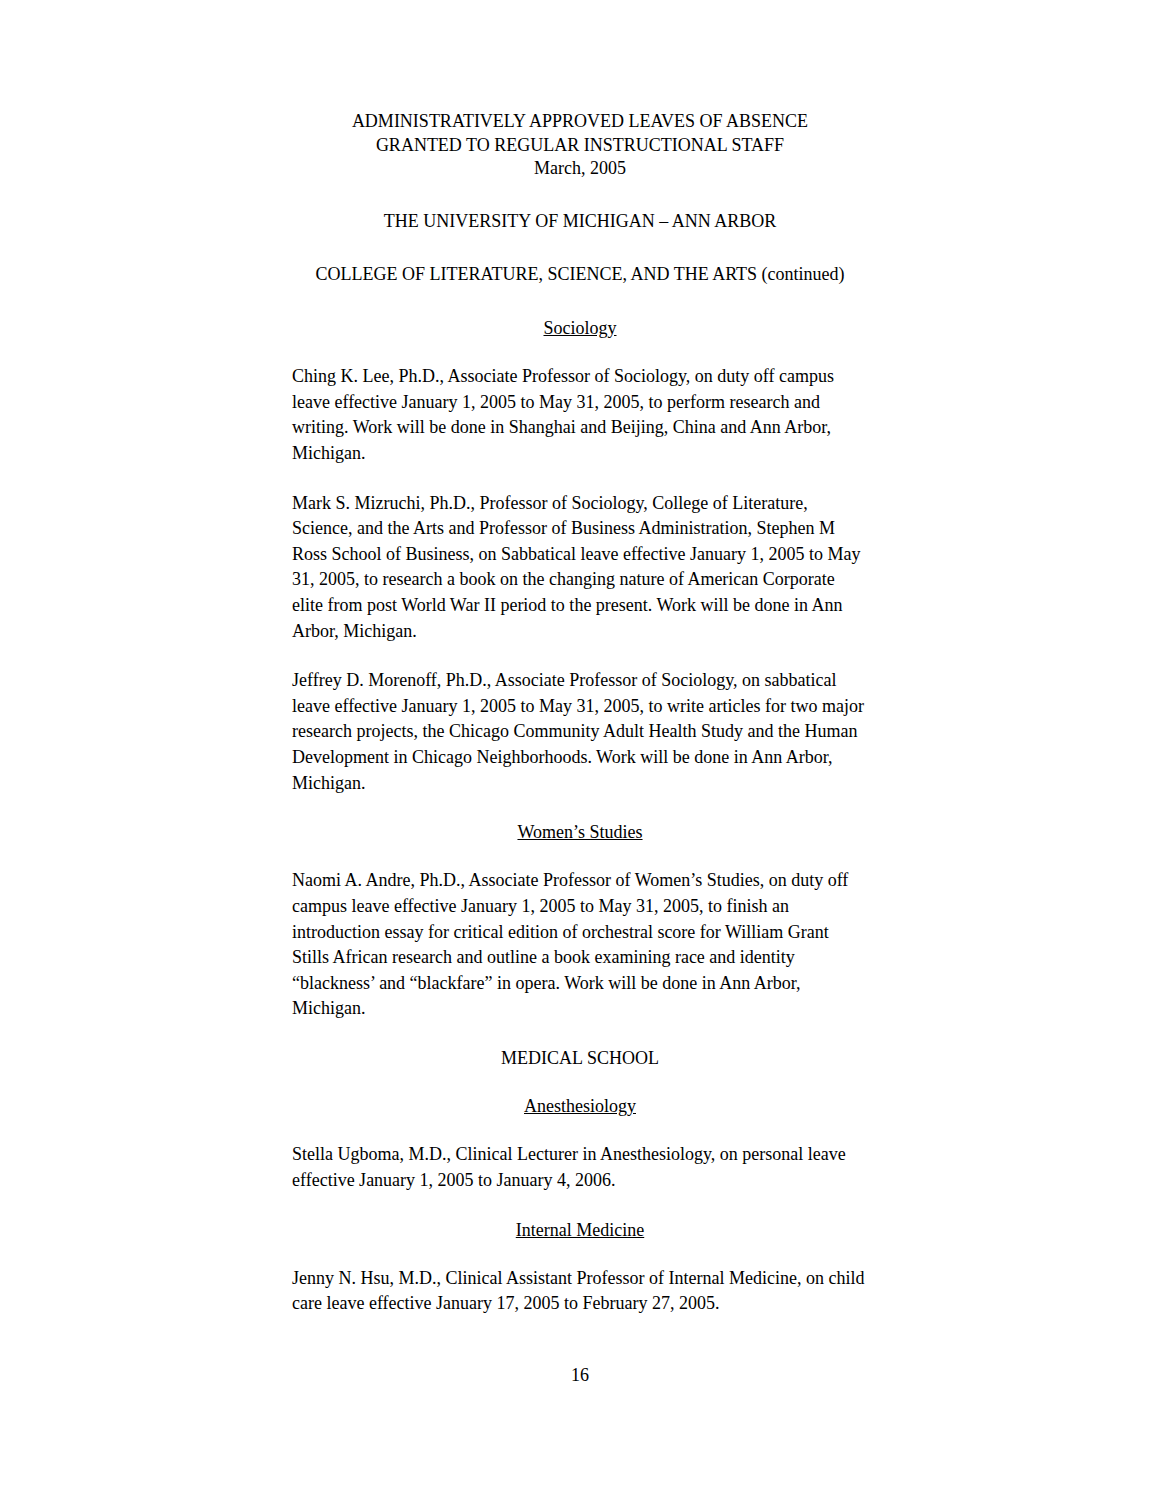ADMINISTRATIVELY APPROVED LEAVES OF ABSENCE
GRANTED TO REGULAR INSTRUCTIONAL STAFF
March, 2005
THE UNIVERSITY OF MICHIGAN – ANN ARBOR
COLLEGE OF LITERATURE, SCIENCE, AND THE ARTS (continued)
Sociology
Ching K. Lee, Ph.D., Associate Professor of Sociology, on duty off campus leave effective January 1, 2005 to May 31, 2005, to perform research and writing. Work will be done in Shanghai and Beijing, China and Ann Arbor, Michigan.
Mark S. Mizruchi, Ph.D., Professor of Sociology, College of Literature, Science, and the Arts and Professor of Business Administration, Stephen M Ross School of Business, on Sabbatical leave effective January 1, 2005 to May 31, 2005, to research a book on the changing nature of American Corporate elite from post World War II period to the present. Work will be done in Ann Arbor, Michigan.
Jeffrey D. Morenoff, Ph.D., Associate Professor of Sociology, on sabbatical leave effective January 1, 2005 to May 31, 2005, to write articles for two major research projects, the Chicago Community Adult Health Study and the Human Development in Chicago Neighborhoods. Work will be done in Ann Arbor, Michigan.
Women’s Studies
Naomi A. Andre, Ph.D., Associate Professor of Women’s Studies, on duty off campus leave effective January 1, 2005 to May 31, 2005, to finish an introduction essay for critical edition of orchestral score for William Grant Stills African research and outline a book examining race and identity “blackness’ and “blackfare” in opera. Work will be done in Ann Arbor, Michigan.
MEDICAL SCHOOL
Anesthesiology
Stella Ugboma, M.D., Clinical Lecturer in Anesthesiology, on personal leave effective January 1, 2005 to January 4, 2006.
Internal Medicine
Jenny N. Hsu, M.D., Clinical Assistant Professor of Internal Medicine, on child care leave effective January 17, 2005 to February 27, 2005.
16